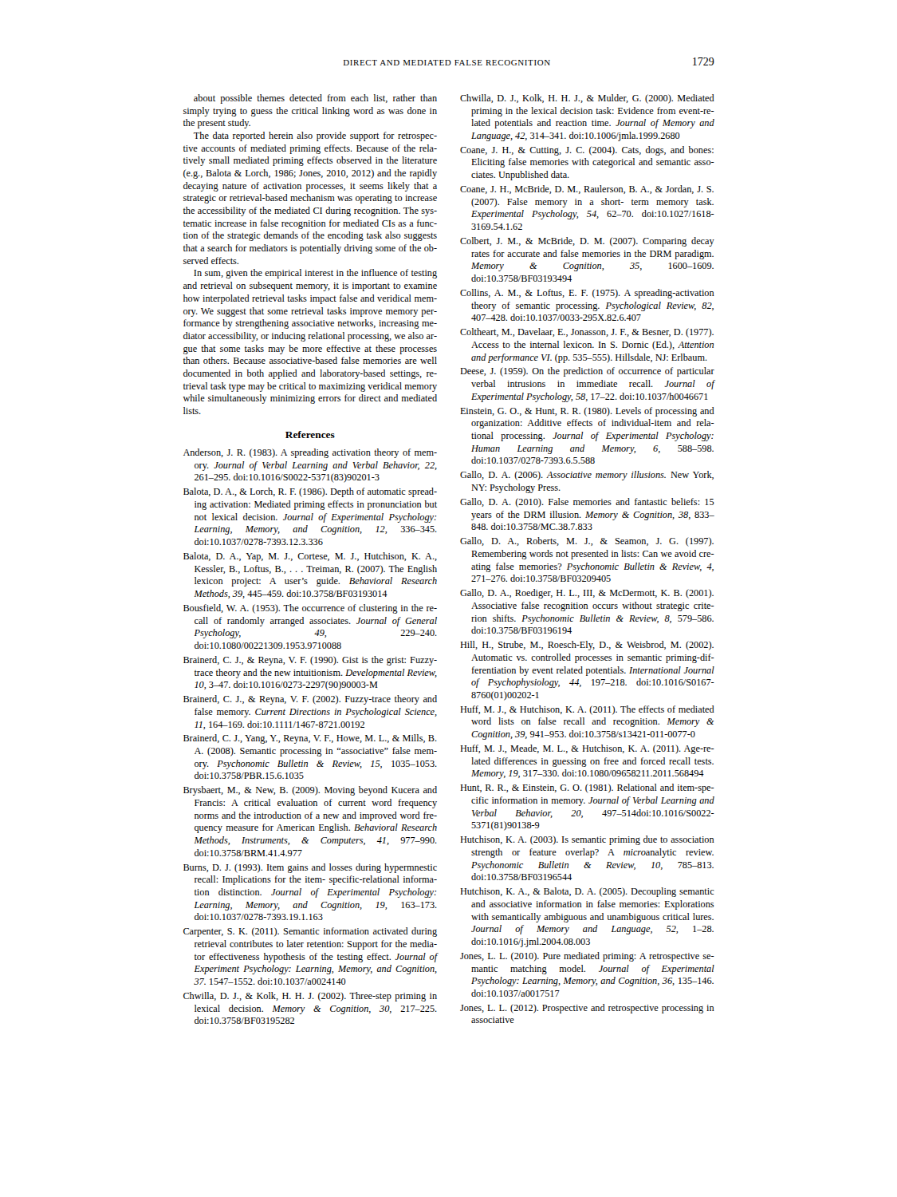Direct and Mediated False Recognition
1729
about possible themes detected from each list, rather than simply trying to guess the critical linking word as was done in the present study.
The data reported herein also provide support for retrospective accounts of mediated priming effects. Because of the relatively small mediated priming effects observed in the literature (e.g., Balota & Lorch, 1986; Jones, 2010, 2012) and the rapidly decaying nature of activation processes, it seems likely that a strategic or retrieval-based mechanism was operating to increase the accessibility of the mediated CI during recognition. The systematic increase in false recognition for mediated CIs as a function of the strategic demands of the encoding task also suggests that a search for mediators is potentially driving some of the observed effects.
In sum, given the empirical interest in the influence of testing and retrieval on subsequent memory, it is important to examine how interpolated retrieval tasks impact false and veridical memory. We suggest that some retrieval tasks improve memory performance by strengthening associative networks, increasing mediator accessibility, or inducing relational processing, we also argue that some tasks may be more effective at these processes than others. Because associative-based false memories are well documented in both applied and laboratory-based settings, retrieval task type may be critical to maximizing veridical memory while simultaneously minimizing errors for direct and mediated lists.
References
Anderson, J. R. (1983). A spreading activation theory of memory. Journal of Verbal Learning and Verbal Behavior, 22, 261–295. doi:10.1016/S0022-5371(83)90201-3
Balota, D. A., & Lorch, R. F. (1986). Depth of automatic spreading activation: Mediated priming effects in pronunciation but not lexical decision. Journal of Experimental Psychology: Learning, Memory, and Cognition, 12, 336–345. doi:10.1037/0278-7393.12.3.336
Balota, D. A., Yap, M. J., Cortese, M. J., Hutchison, K. A., Kessler, B., Loftus, B., . . . Treiman, R. (2007). The English lexicon project: A user’s guide. Behavioral Research Methods, 39, 445–459. doi:10.3758/BF03193014
Bousfield, W. A. (1953). The occurrence of clustering in the recall of randomly arranged associates. Journal of General Psychology, 49, 229–240. doi:10.1080/00221309.1953.9710088
Brainerd, C. J., & Reyna, V. F. (1990). Gist is the grist: Fuzzy-trace theory and the new intuitionism. Developmental Review, 10, 3–47. doi:10.1016/0273-2297(90)90003-M
Brainerd, C. J., & Reyna, V. F. (2002). Fuzzy-trace theory and false memory. Current Directions in Psychological Science, 11, 164–169. doi:10.1111/1467-8721.00192
Brainerd, C. J., Yang, Y., Reyna, V. F., Howe, M. L., & Mills, B. A. (2008). Semantic processing in “associative” false memory. Psychonomic Bulletin & Review, 15, 1035–1053. doi:10.3758/PBR.15.6.1035
Brysbaert, M., & New, B. (2009). Moving beyond Kucera and Francis: A critical evaluation of current word frequency norms and the introduction of a new and improved word frequency measure for American English. Behavioral Research Methods, Instruments, & Computers, 41, 977–990. doi:10.3758/BRM.41.4.977
Burns, D. J. (1993). Item gains and losses during hypermnestic recall: Implications for the item- specific-relational information distinction. Journal of Experimental Psychology: Learning, Memory, and Cognition, 19, 163–173. doi:10.1037/0278-7393.19.1.163
Carpenter, S. K. (2011). Semantic information activated during retrieval contributes to later retention: Support for the mediator effectiveness hypothesis of the testing effect. Journal of Experiment Psychology: Learning, Memory, and Cognition, 37. 1547–1552. doi:10.1037/a0024140
Chwilla, D. J., & Kolk, H. H. J. (2002). Three-step priming in lexical decision. Memory & Cognition, 30, 217–225. doi:10.3758/BF03195282
Chwilla, D. J., Kolk, H. H. J., & Mulder, G. (2000). Mediated priming in the lexical decision task: Evidence from event-related potentials and reaction time. Journal of Memory and Language, 42, 314–341. doi:10.1006/jmla.1999.2680
Coane, J. H., & Cutting, J. C. (2004). Cats, dogs, and bones: Eliciting false memories with categorical and semantic associates. Unpublished data.
Coane, J. H., McBride, D. M., Raulerson, B. A., & Jordan, J. S. (2007). False memory in a short- term memory task. Experimental Psychology, 54, 62–70. doi:10.1027/1618-3169.54.1.62
Colbert, J. M., & McBride, D. M. (2007). Comparing decay rates for accurate and false memories in the DRM paradigm. Memory & Cognition, 35, 1600–1609. doi:10.3758/BF03193494
Collins, A. M., & Loftus, E. F. (1975). A spreading-activation theory of semantic processing. Psychological Review, 82, 407–428. doi:10.1037/0033-295X.82.6.407
Coltheart, M., Davelaar, E., Jonasson, J. F., & Besner, D. (1977). Access to the internal lexicon. In S. Dornic (Ed.), Attention and performance VI. (pp. 535–555). Hillsdale, NJ: Erlbaum.
Deese, J. (1959). On the prediction of occurrence of particular verbal intrusions in immediate recall. Journal of Experimental Psychology, 58, 17–22. doi:10.1037/h0046671
Einstein, G. O., & Hunt, R. R. (1980). Levels of processing and organization: Additive effects of individual-item and relational processing. Journal of Experimental Psychology: Human Learning and Memory, 6, 588–598. doi:10.1037/0278-7393.6.5.588
Gallo, D. A. (2006). Associative memory illusions. New York, NY: Psychology Press.
Gallo, D. A. (2010). False memories and fantastic beliefs: 15 years of the DRM illusion. Memory & Cognition, 38, 833–848. doi:10.3758/MC.38.7.833
Gallo, D. A., Roberts, M. J., & Seamon, J. G. (1997). Remembering words not presented in lists: Can we avoid creating false memories? Psychonomic Bulletin & Review, 4, 271–276. doi:10.3758/BF03209405
Gallo, D. A., Roediger, H. L., III, & McDermott, K. B. (2001). Associative false recognition occurs without strategic criterion shifts. Psychonomic Bulletin & Review, 8, 579–586. doi:10.3758/BF03196194
Hill, H., Strube, M., Roesch-Ely, D., & Weisbrod, M. (2002). Automatic vs. controlled processes in semantic priming-differentiation by event related potentials. International Journal of Psychophysiology, 44, 197–218. doi:10.1016/S0167-8760(01)00202-1
Huff, M. J., & Hutchison, K. A. (2011). The effects of mediated word lists on false recall and recognition. Memory & Cognition, 39, 941–953. doi:10.3758/s13421-011-0077-0
Huff, M. J., Meade, M. L., & Hutchison, K. A. (2011). Age-related differences in guessing on free and forced recall tests. Memory, 19, 317–330. doi:10.1080/09658211.2011.568494
Hunt, R. R., & Einstein, G. O. (1981). Relational and item-specific information in memory. Journal of Verbal Learning and Verbal Behavior, 20, 497–514doi:10.1016/S0022-5371(81)90138-9
Hutchison, K. A. (2003). Is semantic priming due to association strength or feature overlap? A microanalytic review. Psychonomic Bulletin & Review, 10, 785–813. doi:10.3758/BF03196544
Hutchison, K. A., & Balota, D. A. (2005). Decoupling semantic and associative information in false memories: Explorations with semantically ambiguous and unambiguous critical lures. Journal of Memory and Language, 52, 1–28. doi:10.1016/j.jml.2004.08.003
Jones, L. L. (2010). Pure mediated priming: A retrospective semantic matching model. Journal of Experimental Psychology: Learning, Memory, and Cognition, 36, 135–146. doi:10.1037/a0017517
Jones, L. L. (2012). Prospective and retrospective processing in associative